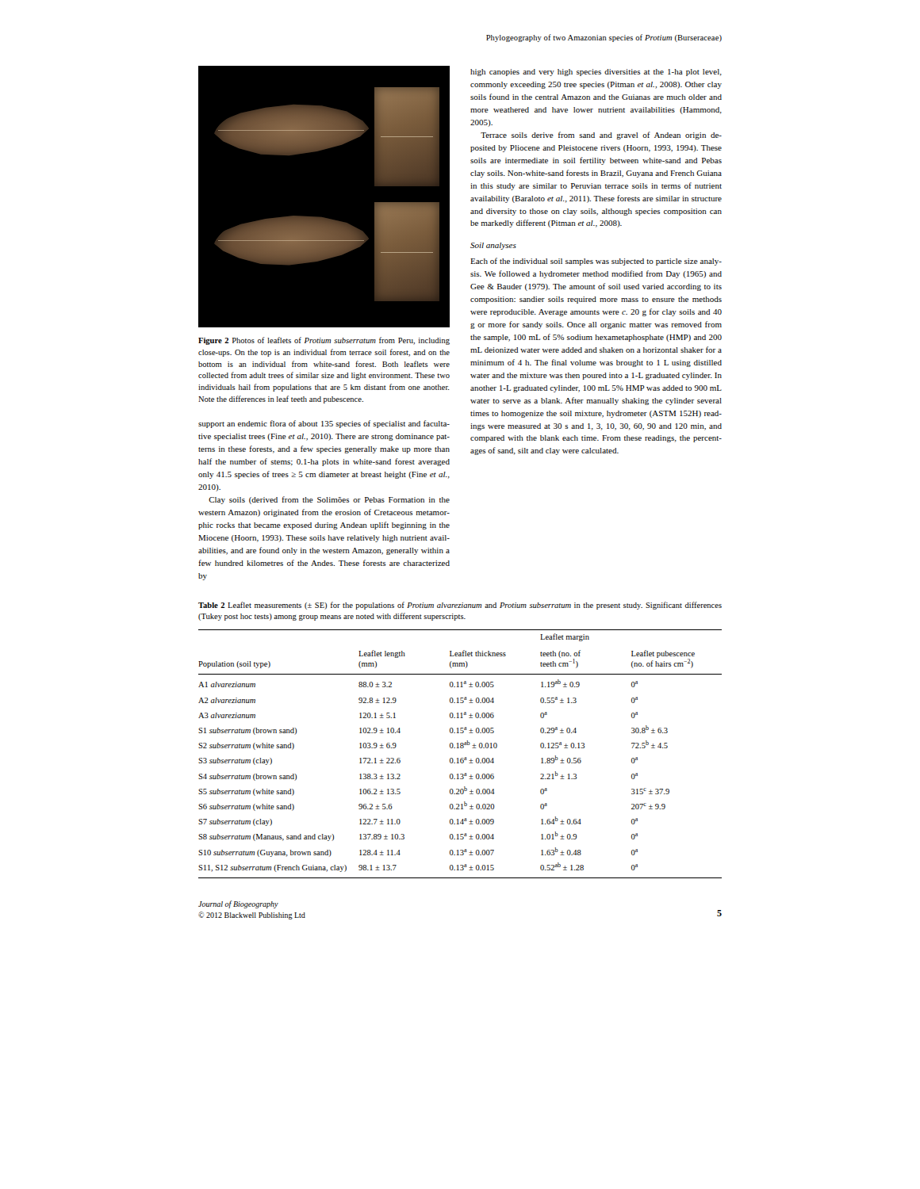Phylogeography of two Amazonian species of Protium (Burseraceae)
Figure 2 Photos of leaflets of Protium subserratum from Peru, including close-ups. On the top is an individual from terrace soil forest, and on the bottom is an individual from white-sand forest. Both leaflets were collected from adult trees of similar size and light environment. These two individuals hail from populations that are 5 km distant from one another. Note the differences in leaf teeth and pubescence.
support an endemic flora of about 135 species of specialist and facultative specialist trees (Fine et al., 2010). There are strong dominance patterns in these forests, and a few species generally make up more than half the number of stems; 0.1-ha plots in white-sand forest averaged only 41.5 species of trees ≥ 5 cm diameter at breast height (Fine et al., 2010).
Clay soils (derived from the Solimões or Pebas Formation in the western Amazon) originated from the erosion of Cretaceous metamorphic rocks that became exposed during Andean uplift beginning in the Miocene (Hoorn, 1993). These soils have relatively high nutrient availabilities, and are found only in the western Amazon, generally within a few hundred kilometres of the Andes. These forests are characterized by
high canopies and very high species diversities at the 1-ha plot level, commonly exceeding 250 tree species (Pitman et al., 2008). Other clay soils found in the central Amazon and the Guianas are much older and more weathered and have lower nutrient availabilities (Hammond, 2005).
Terrace soils derive from sand and gravel of Andean origin deposited by Pliocene and Pleistocene rivers (Hoorn, 1993, 1994). These soils are intermediate in soil fertility between white-sand and Pebas clay soils. Non-white-sand forests in Brazil, Guyana and French Guiana in this study are similar to Peruvian terrace soils in terms of nutrient availability (Baraloto et al., 2011). These forests are similar in structure and diversity to those on clay soils, although species composition can be markedly different (Pitman et al., 2008).
Soil analyses
Each of the individual soil samples was subjected to particle size analysis. We followed a hydrometer method modified from Day (1965) and Gee & Bauder (1979). The amount of soil used varied according to its composition: sandier soils required more mass to ensure the methods were reproducible. Average amounts were c. 20 g for clay soils and 40 g or more for sandy soils. Once all organic matter was removed from the sample, 100 mL of 5% sodium hexametaphosphate (HMP) and 200 mL deionized water were added and shaken on a horizontal shaker for a minimum of 4 h. The final volume was brought to 1 L using distilled water and the mixture was then poured into a 1-L graduated cylinder. In another 1-L graduated cylinder, 100 mL 5% HMP was added to 900 mL water to serve as a blank. After manually shaking the cylinder several times to homogenize the soil mixture, hydrometer (ASTM 152H) readings were measured at 30 s and 1, 3, 10, 30, 60, 90 and 120 min, and compared with the blank each time. From these readings, the percentages of sand, silt and clay were calculated.
Table 2 Leaflet measurements (± SE) for the populations of Protium alvarezianum and Protium subserratum in the present study. Significant differences (Tukey post hoc tests) among group means are noted with different superscripts.
| | | | Leaflet margin | |
| --- | --- | --- | --- | --- |
| Population (soil type) | Leaflet length (mm) | Leaflet thickness (mm) | teeth (no. of teeth cm −1 ) | Leaflet pubescence (no. of hairs cm −2 ) |
| A1 alvarezianum | 88.0 ± 3.2 | 0.11 a ± 0.005 | 1.19 ab ± 0.9 | 0 a |
| A2 alvarezianum | 92.8 ± 12.9 | 0.15 a ± 0.004 | 0.55 a ± 1.3 | 0 a |
| A3 alvarezianum | 120.1 ± 5.1 | 0.11 a ± 0.006 | 0 a | 0 a |
| S1 subserratum (brown sand) | 102.9 ± 10.4 | 0.15 a ± 0.005 | 0.29 a ± 0.4 | 30.8 b ± 6.3 |
| S2 subserratum (white sand) | 103.9 ± 6.9 | 0.18 ab ± 0.010 | 0.125 a ± 0.13 | 72.5 b ± 4.5 |
| S3 subserratum (clay) | 172.1 ± 22.6 | 0.16 a ± 0.004 | 1.89 b ± 0.56 | 0 a |
| S4 subserratum (brown sand) | 138.3 ± 13.2 | 0.13 a ± 0.006 | 2.21 b ± 1.3 | 0 a |
| S5 subserratum (white sand) | 106.2 ± 13.5 | 0.20 b ± 0.004 | 0 a | 315 c ± 37.9 |
| S6 subserratum (white sand) | 96.2 ± 5.6 | 0.21 b ± 0.020 | 0 a | 207 c ± 9.9 |
| S7 subserratum (clay) | 122.7 ± 11.0 | 0.14 a ± 0.009 | 1.64 b ± 0.64 | 0 a |
| S8 subserratum (Manaus, sand and clay) | 137.89 ± 10.3 | 0.15 a ± 0.004 | 1.01 b ± 0.9 | 0 a |
| S10 subserratum (Guyana, brown sand) | 128.4 ± 11.4 | 0.13 a ± 0.007 | 1.63 b ± 0.48 | 0 a |
| S11, S12 subserratum (French Guiana, clay) | 98.1 ± 13.7 | 0.13 a ± 0.015 | 0.52 ab ± 1.28 | 0 a |
Journal of Biogeography
© 2012 Blackwell Publishing Ltd
5